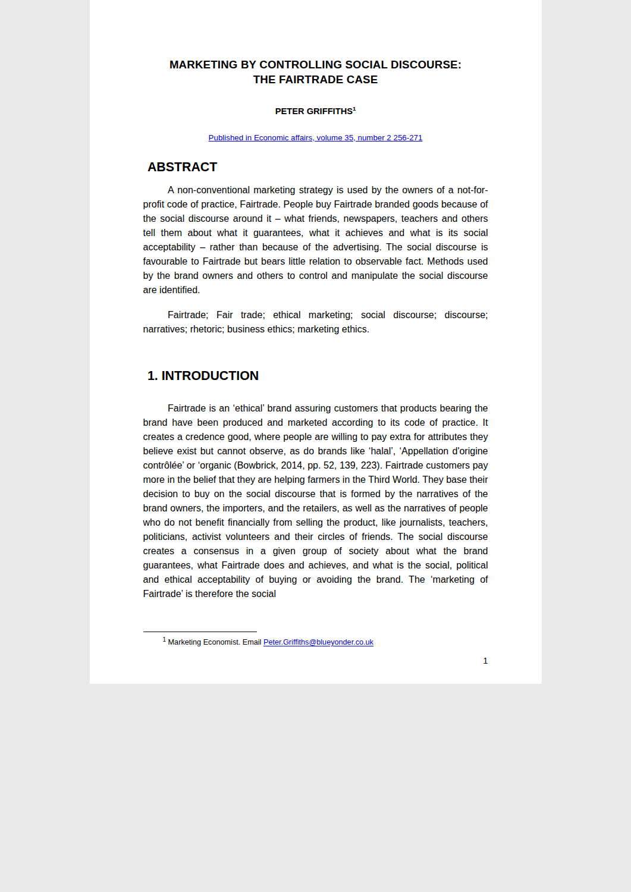Marketing by Controlling Social Discourse:
The Fairtrade Case
Peter Griffiths1
Published in Economic affairs, volume 35, number 2 256-271
ABSTRACT
A non-conventional marketing strategy is used by the owners of a not-for-profit code of practice, Fairtrade. People buy Fairtrade branded goods because of the social discourse around it – what friends, newspapers, teachers and others tell them about what it guarantees, what it achieves and what is its social acceptability – rather than because of the advertising. The social discourse is favourable to Fairtrade but bears little relation to observable fact. Methods used by the brand owners and others to control and manipulate the social discourse are identified.
Fairtrade; Fair trade; ethical marketing; social discourse; discourse; narratives; rhetoric; business ethics; marketing ethics.
1. INTRODUCTION
Fairtrade is an ‘ethical’ brand assuring customers that products bearing the brand have been produced and marketed according to its code of practice. It creates a credence good, where people are willing to pay extra for attributes they believe exist but cannot observe, as do brands like ‘halal’, ‘Appellation d'origine contrôlée’ or ‘organic (Bowbrick, 2014, pp. 52, 139, 223). Fairtrade customers pay more in the belief that they are helping farmers in the Third World. They base their decision to buy on the social discourse that is formed by the narratives of the brand owners, the importers, and the retailers, as well as the narratives of people who do not benefit financially from selling the product, like journalists, teachers, politicians, activist volunteers and their circles of friends. The social discourse creates a consensus in a given group of society about what the brand guarantees, what Fairtrade does and achieves, and what is the social, political and ethical acceptability of buying or avoiding the brand. The ‘marketing of Fairtrade’ is therefore the social
1 Marketing Economist. Email Peter.Griffiths@blueyonder.co.uk
1